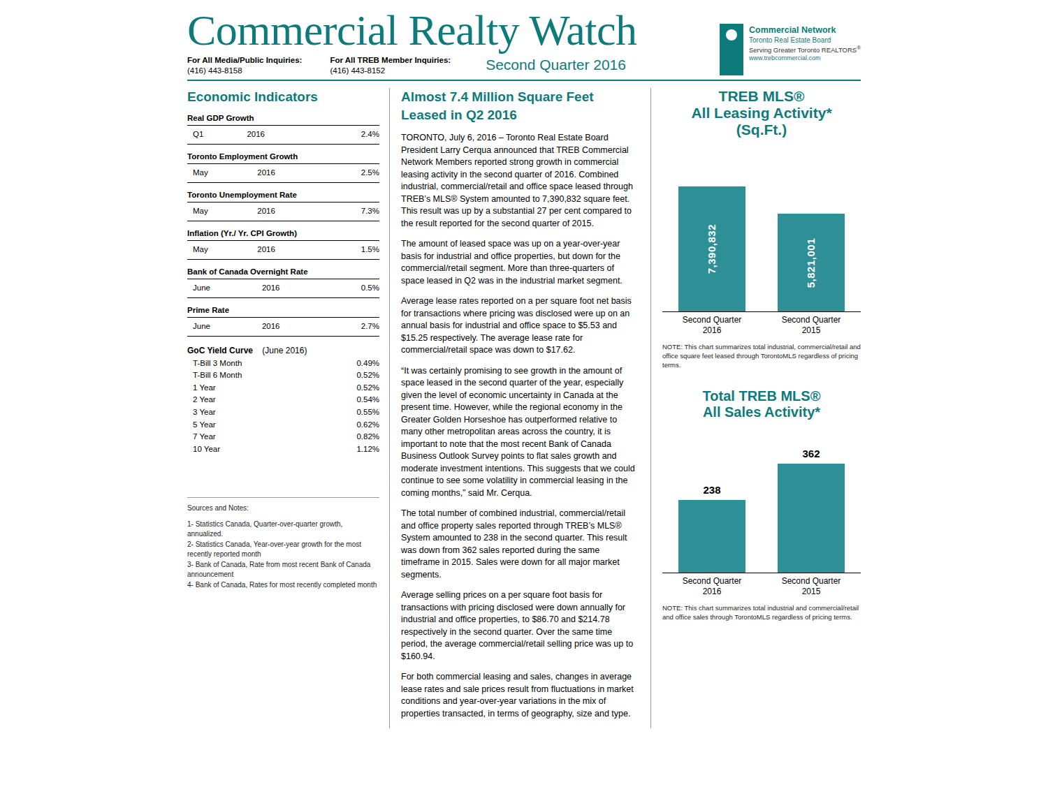Commercial Realty Watch
For All Media/Public Inquiries: (416) 443-8158
For All TREB Member Inquiries: (416) 443-8152
Second Quarter 2016
Commercial Network
Toronto Real Estate Board
Serving Greater Toronto REALTORS®
www.trebcommercial.com
Economic Indicators
Real GDP Growth
| Q1 | 2016 | 2.4% |
Toronto Employment Growth
| May | 2016 | 2.5% |
Toronto Unemployment Rate
| May | 2016 | 7.3% |
Inflation (Yr./ Yr. CPI Growth)
| May | 2016 | 1.5% |
Bank of Canada Overnight Rate
| June | 2016 | 0.5% |
Prime Rate
| June | 2016 | 2.7% |
GoC Yield Curve (June 2016)
| T-Bill 3 Month | 0.49% |
| T-Bill 6 Month | 0.52% |
| 1 Year | 0.52% |
| 2 Year | 0.54% |
| 3 Year | 0.55% |
| 5 Year | 0.62% |
| 7 Year | 0.82% |
| 10 Year | 1.12% |
Sources and Notes:
1- Statistics Canada, Quarter-over-quarter growth, annualized.
2- Statistics Canada, Year-over-year growth for the most recently reported month
3- Bank of Canada, Rate from most recent Bank of Canada announcement
4- Bank of Canada, Rates for most recently completed month
Almost 7.4 Million Square Feet Leased in Q2 2016
TORONTO, July 6, 2016 – Toronto Real Estate Board President Larry Cerqua announced that TREB Commercial Network Members reported strong growth in commercial leasing activity in the second quarter of 2016. Combined industrial, commercial/retail and office space leased through TREB’s MLS® System amounted to 7,390,832 square feet. This result was up by a substantial 27 per cent compared to the result reported for the second quarter of 2015.
The amount of leased space was up on a year-over-year basis for industrial and office properties, but down for the commercial/retail segment. More than three-quarters of space leased in Q2 was in the industrial market segment.
Average lease rates reported on a per square foot net basis for transactions where pricing was disclosed were up on an annual basis for industrial and office space to $5.53 and $15.25 respectively. The average lease rate for commercial/retail space was down to $17.62.
“It was certainly promising to see growth in the amount of space leased in the second quarter of the year, especially given the level of economic uncertainty in Canada at the present time. However, while the regional economy in the Greater Golden Horseshoe has outperformed relative to many other metropolitan areas across the country, it is important to note that the most recent Bank of Canada Business Outlook Survey points to flat sales growth and moderate investment intentions. This suggests that we could continue to see some volatility in commercial leasing in the coming months,” said Mr. Cerqua.
The total number of combined industrial, commercial/retail and office property sales reported through TREB’s MLS® System amounted to 238 in the second quarter. This result was down from 362 sales reported during the same timeframe in 2015. Sales were down for all major market segments.
Average selling prices on a per square foot basis for transactions with pricing disclosed were down annually for industrial and office properties, to $86.70 and $214.78 respectively in the second quarter. Over the same time period, the average commercial/retail selling price was up to $160.94.
For both commercial leasing and sales, changes in average lease rates and sale prices result from fluctuations in market conditions and year-over-year variations in the mix of properties transacted, in terms of geography, size and type.
TREB MLS®
All Leasing Activity*
(Sq.Ft.)
7,390,832
5,821,001
Second Quarter
2016
Second Quarter
2015
NOTE: This chart summarizes total industrial, commercial/retail and office square feet leased through TorontoMLS regardless of pricing terms.
Total TREB MLS®
All Sales Activity*
238
362
Second Quarter
2016
Second Quarter
2015
NOTE: This chart summarizes total industrial and commercial/retail and office sales through TorontoMLS regardless of pricing terms.